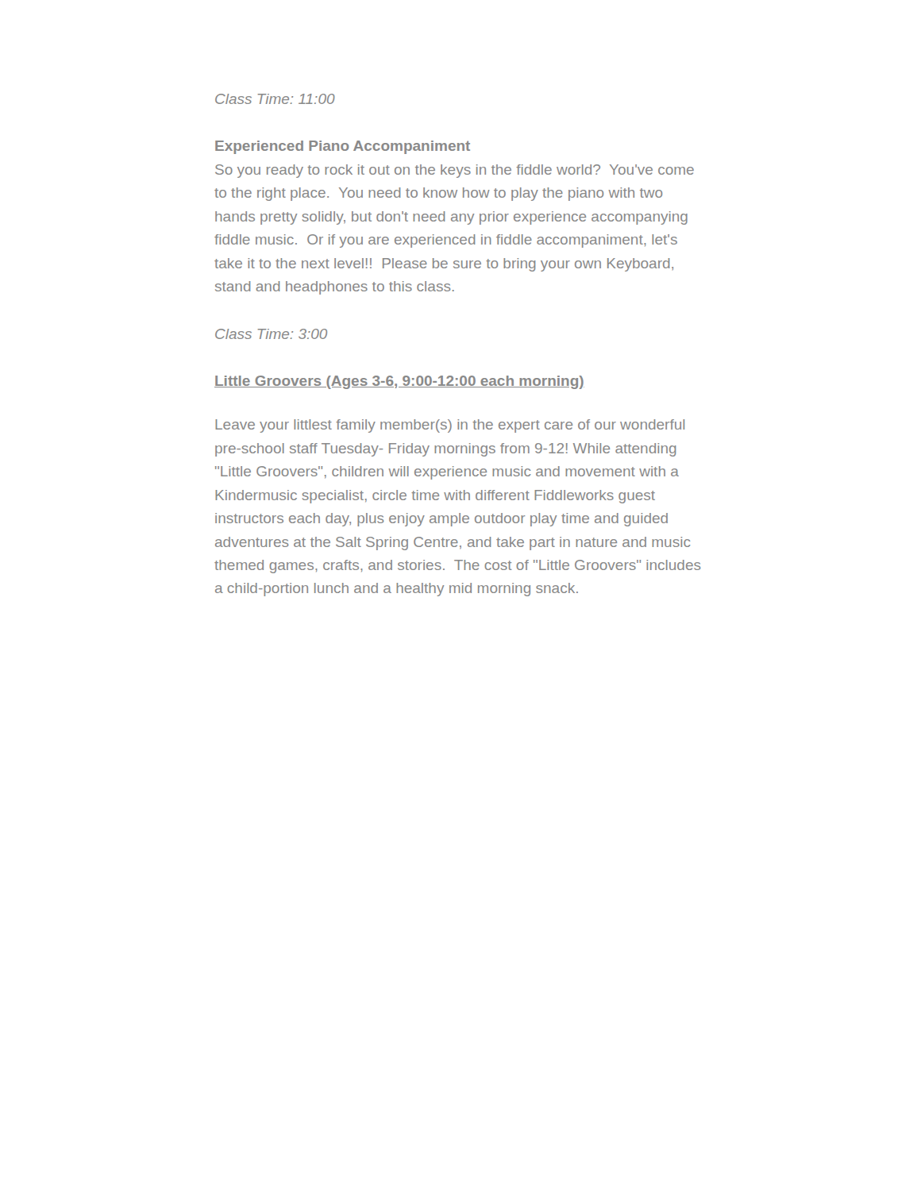Class Time: 11:00
Experienced Piano Accompaniment
So you ready to rock it out on the keys in the fiddle world? You've come to the right place. You need to know how to play the piano with two hands pretty solidly, but don't need any prior experience accompanying fiddle music. Or if you are experienced in fiddle accompaniment, let's take it to the next level!! Please be sure to bring your own Keyboard, stand and headphones to this class.
Class Time: 3:00
Little Groovers (Ages 3-6, 9:00-12:00 each morning)
Leave your littlest family member(s) in the expert care of our wonderful pre-school staff Tuesday- Friday mornings from 9-12! While attending "Little Groovers", children will experience music and movement with a Kindermusic specialist, circle time with different Fiddleworks guest instructors each day, plus enjoy ample outdoor play time and guided adventures at the Salt Spring Centre, and take part in nature and music themed games, crafts, and stories. The cost of "Little Groovers" includes a child-portion lunch and a healthy mid morning snack.